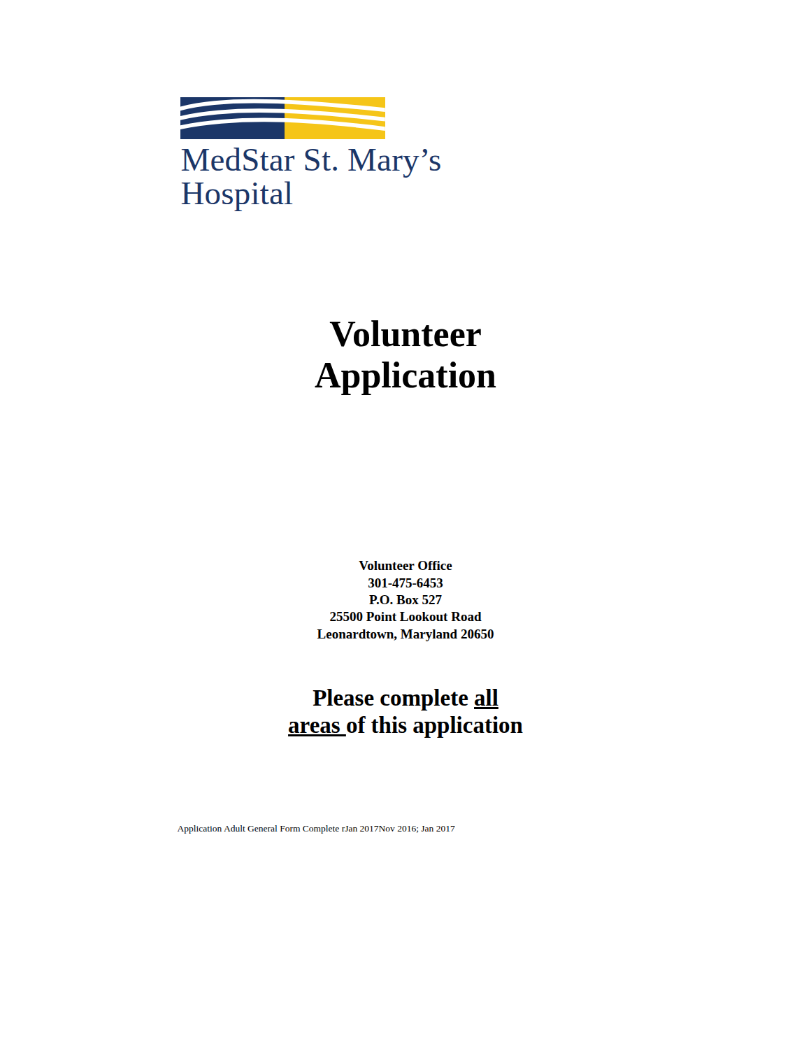MedStar St. Mary’s Hospital
Volunteer
Application
Volunteer Office
301-475-6453
P.O. Box 527
25500 Point Lookout Road
Leonardtown, Maryland 20650
Please complete all
areas of this application
Application Adult General Form Complete rJan 2017Nov 2016; Jan 2017